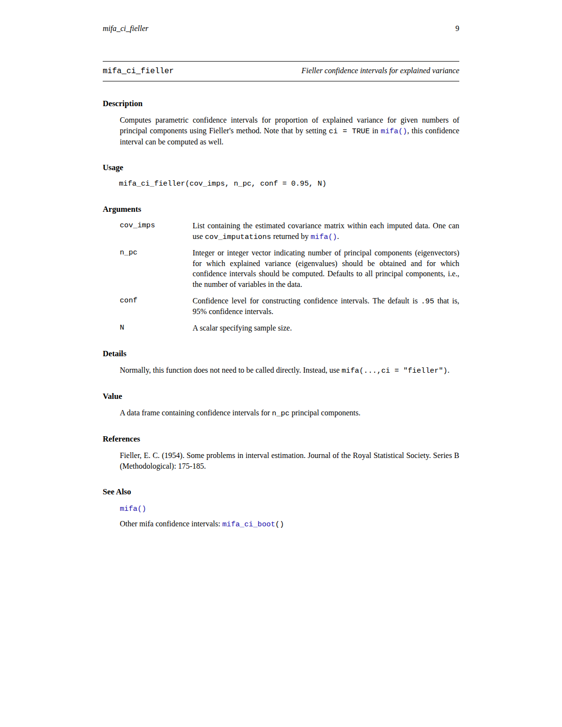mifa_ci_fieller 9
mifa_ci_fieller Fieller confidence intervals for explained variance
Description
Computes parametric confidence intervals for proportion of explained variance for given numbers of principal components using Fieller's method. Note that by setting ci = TRUE in mifa(), this confidence interval can be computed as well.
Usage
mifa_ci_fieller(cov_imps, n_pc, conf = 0.95, N)
Arguments
cov_imps
List containing the estimated covariance matrix within each imputed data. One can use cov_imputations returned by mifa().
n_pc
Integer or integer vector indicating number of principal components (eigenvectors) for which explained variance (eigenvalues) should be obtained and for which confidence intervals should be computed. Defaults to all principal components, i.e., the number of variables in the data.
conf
Confidence level for constructing confidence intervals. The default is .95 that is, 95% confidence intervals.
N
A scalar specifying sample size.
Details
Normally, this function does not need to be called directly. Instead, use mifa(...,ci = "fieller").
Value
A data frame containing confidence intervals for n_pc principal components.
References
Fieller, E. C. (1954). Some problems in interval estimation. Journal of the Royal Statistical Society. Series B (Methodological): 175-185.
See Also
mifa()
Other mifa confidence intervals: mifa_ci_boot()